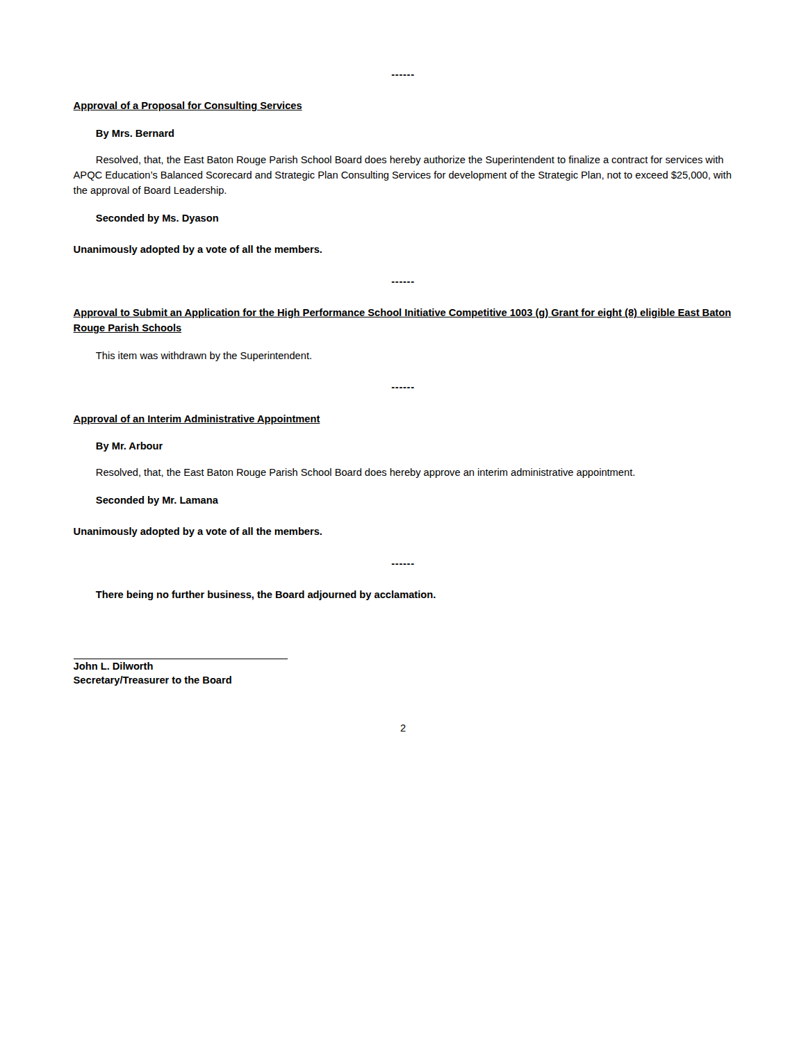------
Approval of a Proposal for Consulting Services
By Mrs. Bernard
Resolved, that, the East Baton Rouge Parish School Board does hereby authorize the Superintendent to finalize a contract for services with APQC Education’s Balanced Scorecard and Strategic Plan Consulting Services for development of the Strategic Plan, not to exceed $25,000, with the approval of Board Leadership.
Seconded by Ms. Dyason
Unanimously adopted by a vote of all the members.
------
Approval to Submit an Application for the High Performance School Initiative Competitive 1003 (g) Grant for eight (8) eligible East Baton Rouge Parish Schools
This item was withdrawn by the Superintendent.
------
Approval of an Interim Administrative Appointment
By Mr. Arbour
Resolved, that, the East Baton Rouge Parish School Board does hereby approve an interim administrative appointment.
Seconded by Mr. Lamana
Unanimously adopted by a vote of all the members.
------
There being no further business, the Board adjourned by acclamation.
John L. Dilworth
Secretary/Treasurer to the Board
2